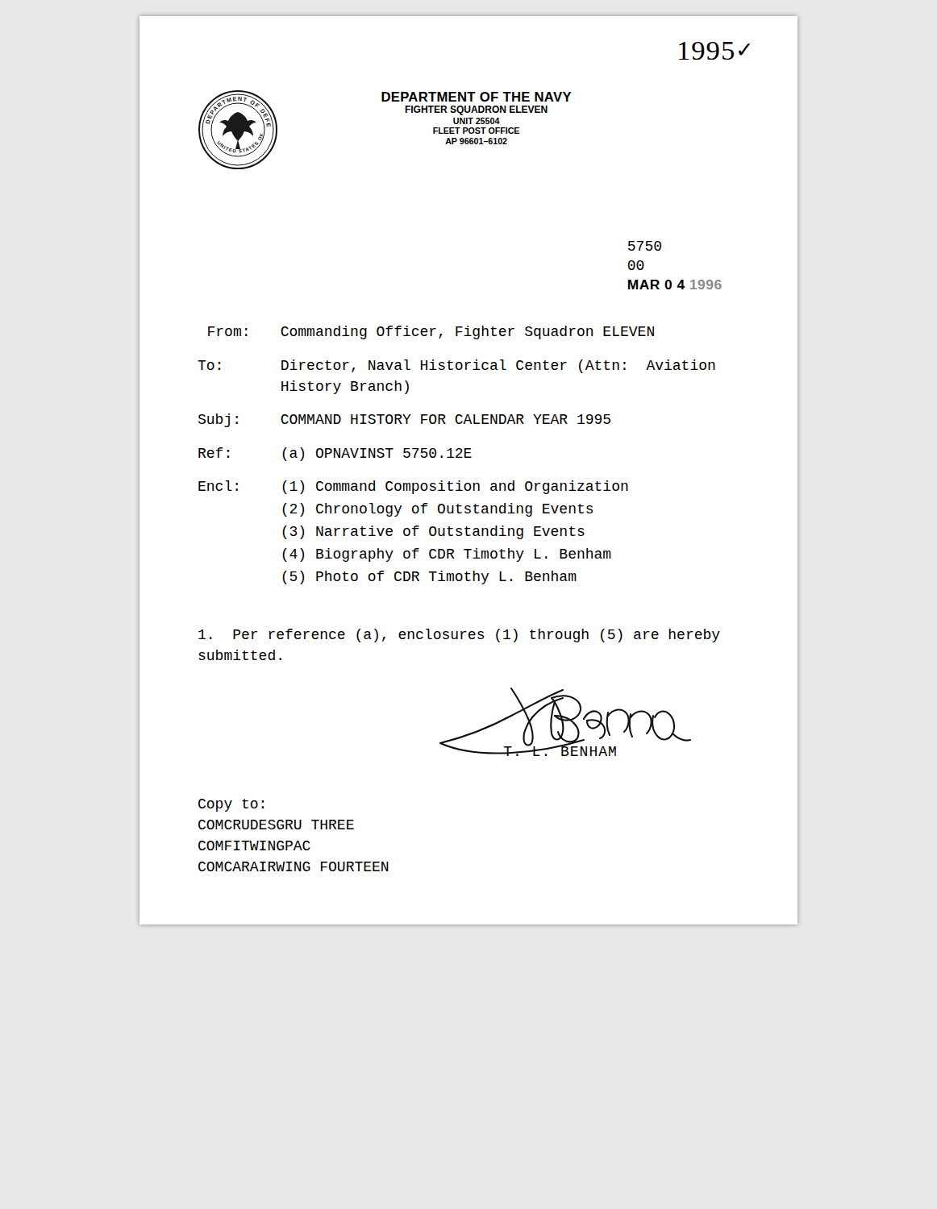1995✓
DEPARTMENT OF DEFENSE UNITED STATES OF AMERICA
DEPARTMENT OF THE NAVY
FIGHTER SQUADRON ELEVEN
UNIT 25504
FLEET POST OFFICE
AP 96601–6102
5750
00
MAR 0 4 1996
| From: | Commanding Officer, Fighter Squadron ELEVEN |
| To: | Director, Naval Historical Center (Attn: Aviation History Branch) |
| Subj: | COMMAND HISTORY FOR CALENDAR YEAR 1995 |
| Ref: | (a) OPNAVINST 5750.12E |
| Encl: | (1) Command Composition and Organization (2) Chronology of Outstanding Events (3) Narrative of Outstanding Events (4) Biography of CDR Timothy L. Benham (5) Photo of CDR Timothy L. Benham |
1. Per reference (a), enclosures (1) through (5) are hereby submitted.
T. L. BENHAM
Copy to:
COMCRUDESGRU THREE
COMFITWINGPAC
COMCARAIRWING FOURTEEN